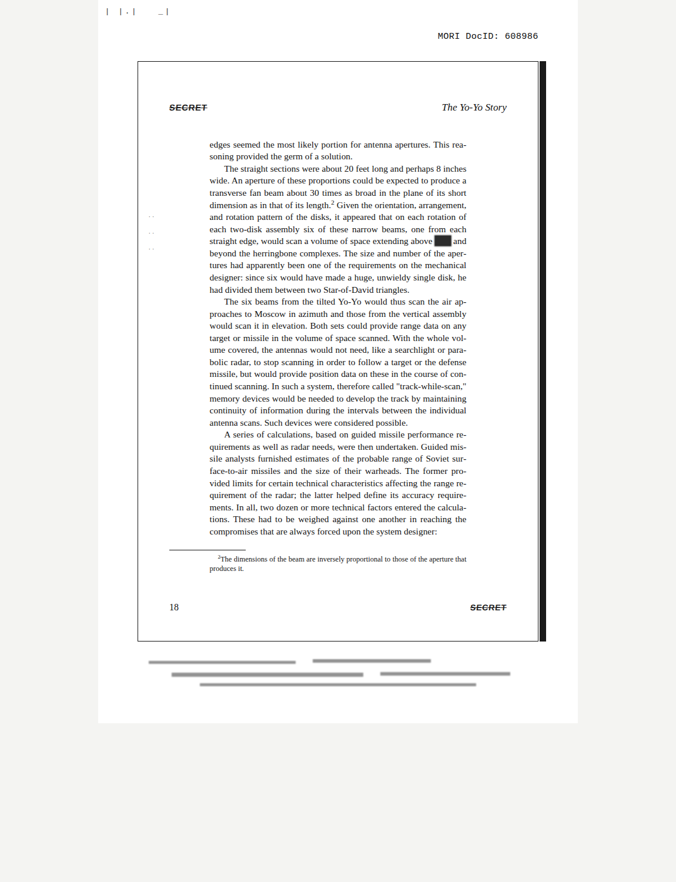| |.| _|
MORI DocID: 608986
· ·
· ·
· ·
SECRET The Yo-Yo Story
edges seemed the most likely portion for antenna apertures. This reasoning provided the germ of a solution.
The straight sections were about 20 feet long and perhaps 8 inches wide. An aperture of these proportions could be expected to produce a transverse fan beam about 30 times as broad in the plane of its short dimension as in that of its length.2 Given the orientation, arrangement, and rotation pattern of the disks, it appeared that on each rotation of each two-disk assembly six of these narrow beams, one from each straight edge, would scan a volume of space extending above and beyond the herringbone complexes. The size and number of the apertures had apparently been one of the requirements on the mechanical designer: since six would have made a huge, unwieldy single disk, he had divided them between two Star-of-David triangles.
The six beams from the tilted Yo-Yo would thus scan the air approaches to Moscow in azimuth and those from the vertical assembly would scan it in elevation. Both sets could provide range data on any target or missile in the volume of space scanned. With the whole volume covered, the antennas would not need, like a searchlight or parabolic radar, to stop scanning in order to follow a target or the defense missile, but would provide position data on these in the course of continued scanning. In such a system, therefore called "track-while-scan," memory devices would be needed to develop the track by maintaining continuity of information during the intervals between the individual antenna scans. Such devices were considered possible.
A series of calculations, based on guided missile performance requirements as well as radar needs, were then undertaken. Guided missile analysts furnished estimates of the probable range of Soviet surface-to-air missiles and the size of their warheads. The former provided limits for certain technical characteristics affecting the range requirement of the radar; the latter helped define its accuracy requirements. In all, two dozen or more technical factors entered the calculations. These had to be weighed against one another in reaching the compromises that are always forced upon the system designer:
2The dimensions of the beam are inversely proportional to those of the aperture that produces it.
18 SECRET